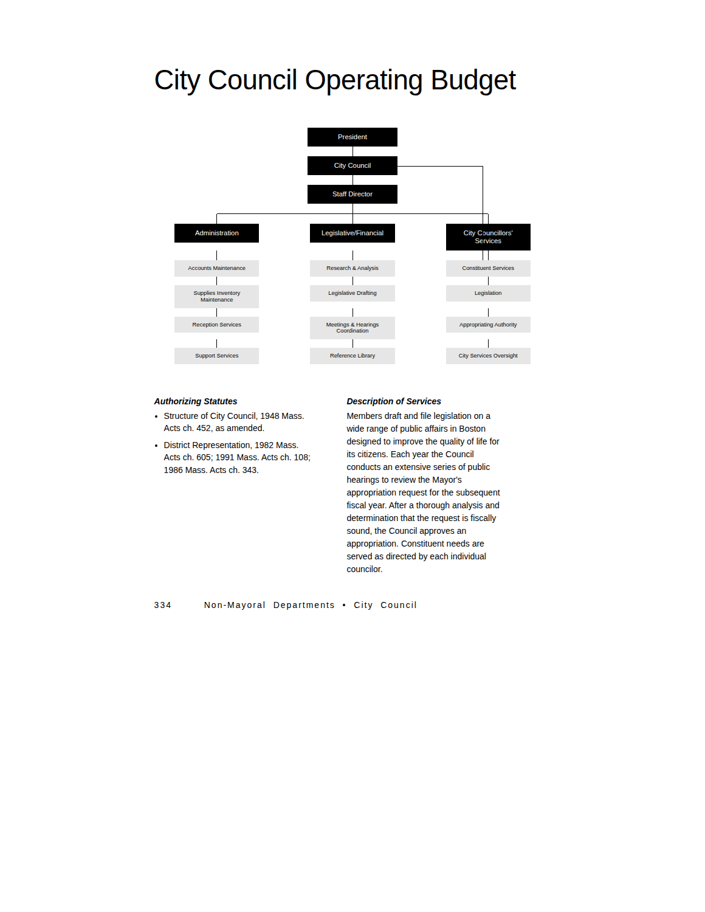City Council Operating Budget
President
City Council
Staff Director
Administration
Legislative/Financial
City Councillors'
Services
Accounts Maintenance
Research & Analysis
Constituent Services
Supplies Inventory
Maintenance
Legislative Drafting
Legislation
Reception Services
Meetings & Hearings
Coordination
Appropriating Authority
Support Services
Reference Library
City Services Oversight
Authorizing Statutes
Structure of City Council, 1948 Mass. Acts ch. 452, as amended.
District Representation, 1982 Mass. Acts ch. 605; 1991 Mass. Acts ch. 108; 1986 Mass. Acts ch. 343.
Description of Services
Members draft and file legislation on a wide range of public affairs in Boston designed to improve the quality of life for its citizens. Each year the Council conducts an extensive series of public hearings to review the Mayor's appropriation request for the subsequent fiscal year. After a thorough analysis and determination that the request is fiscally sound, the Council approves an appropriation. Constituent needs are served as directed by each individual councilor.
334 Non-Mayoral Departments • City Council